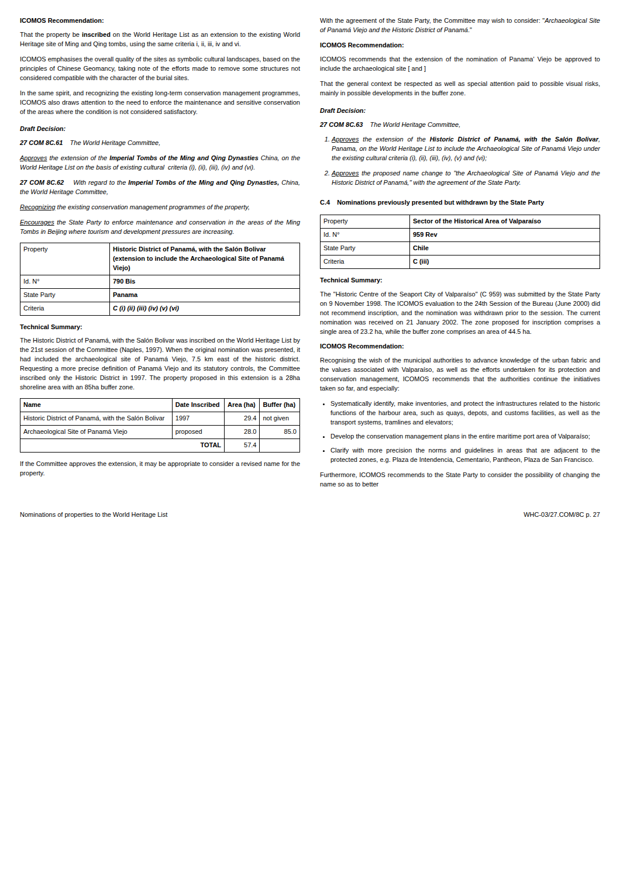ICOMOS Recommendation:
That the property be inscribed on the World Heritage List as an extension to the existing World Heritage site of Ming and Qing tombs, using the same criteria i, ii, iii, iv and vi.
ICOMOS emphasises the overall quality of the sites as symbolic cultural landscapes, based on the principles of Chinese Geomancy, taking note of the efforts made to remove some structures not considered compatible with the character of the burial sites.
In the same spirit, and recognizing the existing long-term conservation management programmes, ICOMOS also draws attention to the need to enforce the maintenance and sensitive conservation of the areas where the condition is not considered satisfactory.
Draft Decision:
27 COM 8C.61 The World Heritage Committee,
Approves the extension of the Imperial Tombs of the Ming and Qing Dynasties China, on the World Heritage List on the basis of existing cultural criteria (i), (ii), (iii), (iv) and (vi).
27 COM 8C.62 With regard to the Imperial Tombs of the Ming and Qing Dynasties, China, the World Heritage Committee,
Recognizing the existing conservation management programmes of the property,
Encourages the State Party to enforce maintenance and conservation in the areas of the Ming Tombs in Beijing where tourism and development pressures are increasing.
| Property | Historic District of Panamá, with the Salón Bolivar (extension to include the Archaeological Site of Panamá Viejo) |
| Id. N° | 790 Bis |
| State Party | Panama |
| Criteria | C (i) (ii) (iii) (iv) (v) (vi) |
Technical Summary:
The Historic District of Panamá, with the Salón Bolivar was inscribed on the World Heritage List by the 21st session of the Committee (Naples, 1997). When the original nomination was presented, it had included the archaeological site of Panamá Viejo, 7.5 km east of the historic district. Requesting a more precise definition of Panamá Viejo and its statutory controls, the Committee inscribed only the Historic District in 1997. The property proposed in this extension is a 28ha shoreline area with an 85ha buffer zone.
| Name | Date Inscribed | Area (ha) | Buffer (ha) |
| --- | --- | --- | --- |
| Historic District of Panamá, with the Salón Bolivar | 1997 | 29.4 | not given |
| Archaeological Site of Panamá Viejo | proposed | 28.0 | 85.0 |
| TOTAL | 57.4 | |
If the Committee approves the extension, it may be appropriate to consider a revised name for the property.
With the agreement of the State Party, the Committee may wish to consider: "Archaeological Site of Panamá Viejo and the Historic District of Panamá."
ICOMOS Recommendation:
ICOMOS recommends that the extension of the nomination of Panama' Viejo be approved to include the archaeological site [ and ]
That the general context be respected as well as special attention paid to possible visual risks, mainly in possible developments in the buffer zone.
Draft Decision:
27 COM 8C.63 The World Heritage Committee,
Approves the extension of the Historic District of Panamá, with the Salón Bolivar, Panama, on the World Heritage List to include the Archaeological Site of Panamá Viejo under the existing cultural criteria (i), (ii), (iii), (iv), (v) and (vi);
Approves the proposed name change to "the Archaeological Site of Panamá Viejo and the Historic District of Panamá," with the agreement of the State Party.
C.4 Nominations previously presented but withdrawn by the State Party
| Property | Sector of the Historical Area of Valparaíso |
| Id. N° | 959 Rev |
| State Party | Chile |
| Criteria | C (iii) |
Technical Summary:
The "Historic Centre of the Seaport City of Valparaíso" (C 959) was submitted by the State Party on 9 November 1998. The ICOMOS evaluation to the 24th Session of the Bureau (June 2000) did not recommend inscription, and the nomination was withdrawn prior to the session. The current nomination was received on 21 January 2002. The zone proposed for inscription comprises a single area of 23.2 ha, while the buffer zone comprises an area of 44.5 ha.
ICOMOS Recommendation:
Recognising the wish of the municipal authorities to advance knowledge of the urban fabric and the values associated with Valparaíso, as well as the efforts undertaken for its protection and conservation management, ICOMOS recommends that the authorities continue the initiatives taken so far, and especially:
Systematically identify, make inventories, and protect the infrastructures related to the historic functions of the harbour area, such as quays, depots, and customs facilities, as well as the transport systems, tramlines and elevators;
Develop the conservation management plans in the entire maritime port area of Valparaíso;
Clarify with more precision the norms and guidelines in areas that are adjacent to the protected zones, e.g. Plaza de Intendencia, Cementario, Pantheon, Plaza de San Francisco.
Furthermore, ICOMOS recommends to the State Party to consider the possibility of changing the name so as to better
Nominations of properties to the World Heritage List WHC-03/27.COM/8C p. 27